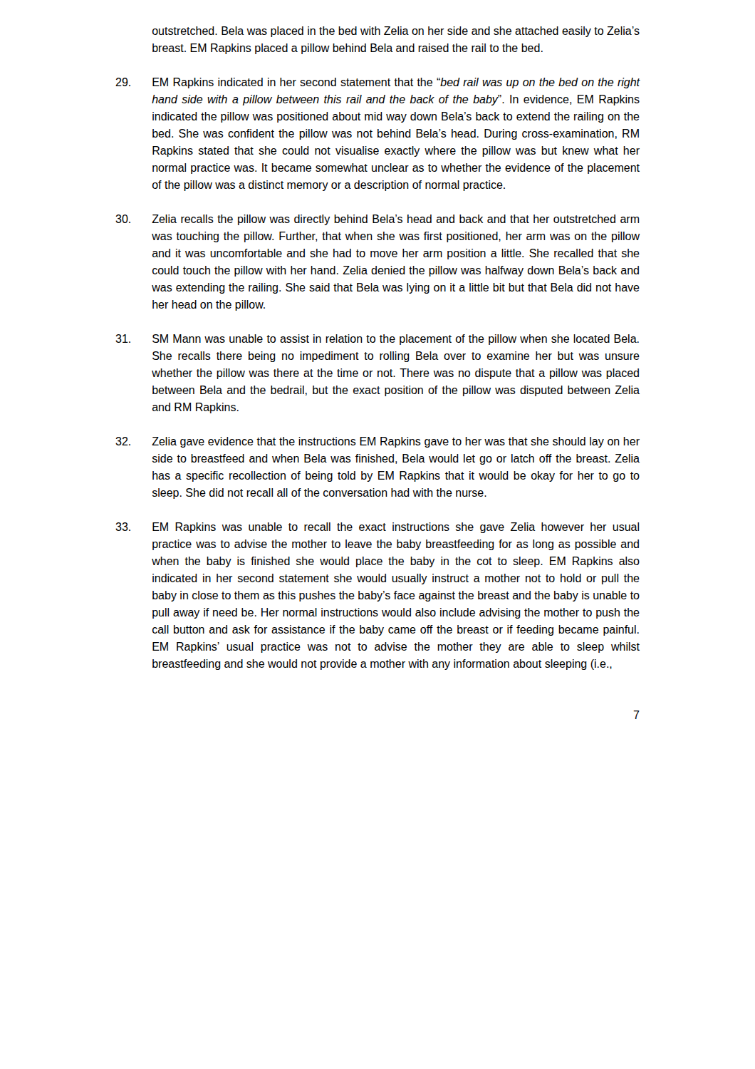outstretched. Bela was placed in the bed with Zelia on her side and she attached easily to Zelia’s breast. EM Rapkins placed a pillow behind Bela and raised the rail to the bed.
29. EM Rapkins indicated in her second statement that the “bed rail was up on the bed on the right hand side with a pillow between this rail and the back of the baby”. In evidence, EM Rapkins indicated the pillow was positioned about mid way down Bela’s back to extend the railing on the bed. She was confident the pillow was not behind Bela’s head. During cross-examination, RM Rapkins stated that she could not visualise exactly where the pillow was but knew what her normal practice was. It became somewhat unclear as to whether the evidence of the placement of the pillow was a distinct memory or a description of normal practice.
30. Zelia recalls the pillow was directly behind Bela’s head and back and that her outstretched arm was touching the pillow. Further, that when she was first positioned, her arm was on the pillow and it was uncomfortable and she had to move her arm position a little. She recalled that she could touch the pillow with her hand. Zelia denied the pillow was halfway down Bela’s back and was extending the railing. She said that Bela was lying on it a little bit but that Bela did not have her head on the pillow.
31. SM Mann was unable to assist in relation to the placement of the pillow when she located Bela. She recalls there being no impediment to rolling Bela over to examine her but was unsure whether the pillow was there at the time or not. There was no dispute that a pillow was placed between Bela and the bedrail, but the exact position of the pillow was disputed between Zelia and RM Rapkins.
32. Zelia gave evidence that the instructions EM Rapkins gave to her was that she should lay on her side to breastfeed and when Bela was finished, Bela would let go or latch off the breast. Zelia has a specific recollection of being told by EM Rapkins that it would be okay for her to go to sleep. She did not recall all of the conversation had with the nurse.
33. EM Rapkins was unable to recall the exact instructions she gave Zelia however her usual practice was to advise the mother to leave the baby breastfeeding for as long as possible and when the baby is finished she would place the baby in the cot to sleep. EM Rapkins also indicated in her second statement she would usually instruct a mother not to hold or pull the baby in close to them as this pushes the baby’s face against the breast and the baby is unable to pull away if need be. Her normal instructions would also include advising the mother to push the call button and ask for assistance if the baby came off the breast or if feeding became painful. EM Rapkins’ usual practice was not to advise the mother they are able to sleep whilst breastfeeding and she would not provide a mother with any information about sleeping (i.e.,
7